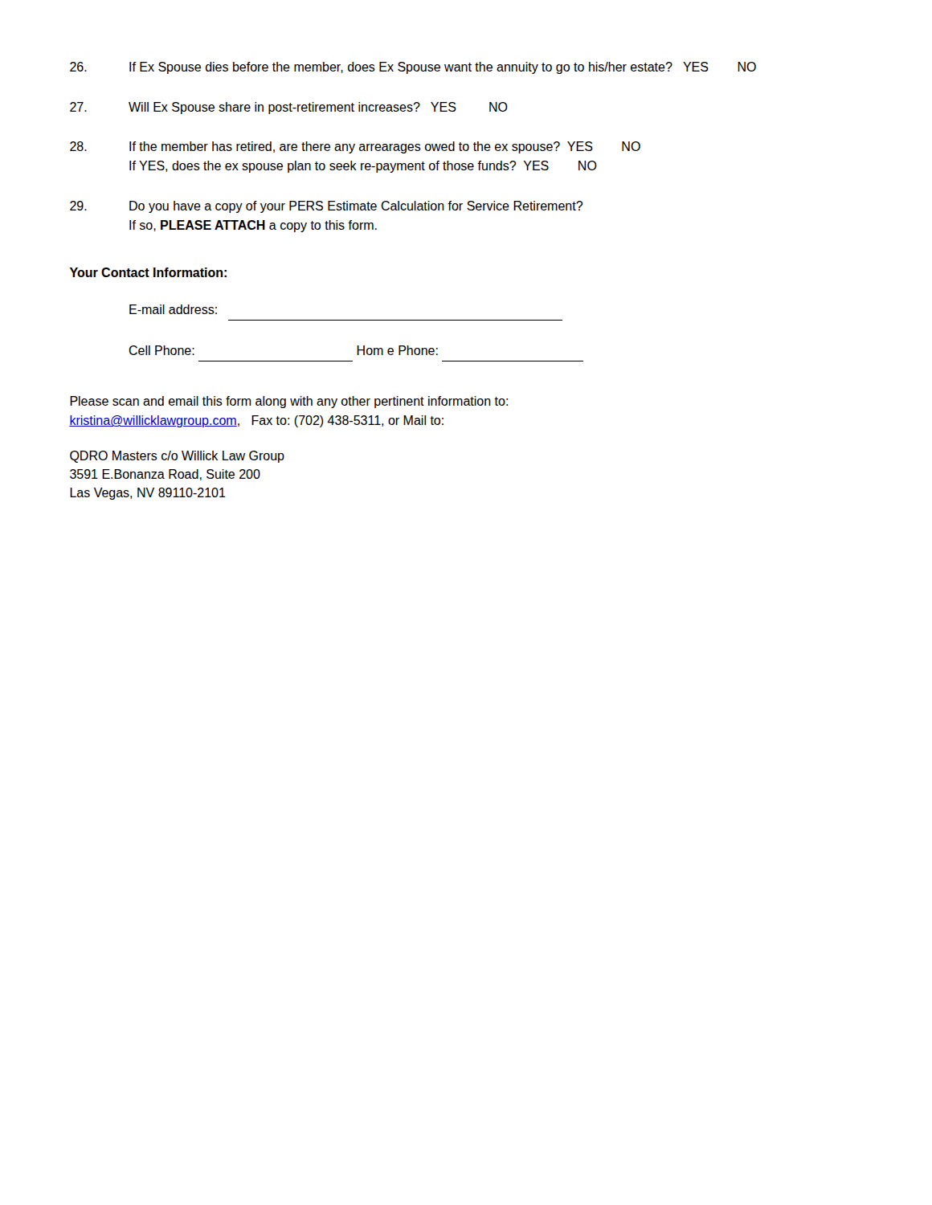26. If Ex Spouse dies before the member, does Ex Spouse want the annuity to go to his/her estate? YES NO
27. Will Ex Spouse share in post-retirement increases? YES NO
28. If the member has retired, are there any arrearages owed to the ex spouse? YES NO
If YES, does the ex spouse plan to seek re-payment of those funds? YES NO
29. Do you have a copy of your PERS Estimate Calculation for Service Retirement?
If so, PLEASE ATTACH a copy to this form.
Your Contact Information:
E-mail address:
Cell Phone: Hom e Phone:
Please scan and email this form along with any other pertinent information to:
kristina@willicklawgroup.com, Fax to: (702) 438-5311, or Mail to:
QDRO Masters c/o Willick Law Group
3591 E.Bonanza Road, Suite 200
Las Vegas, NV 89110-2101